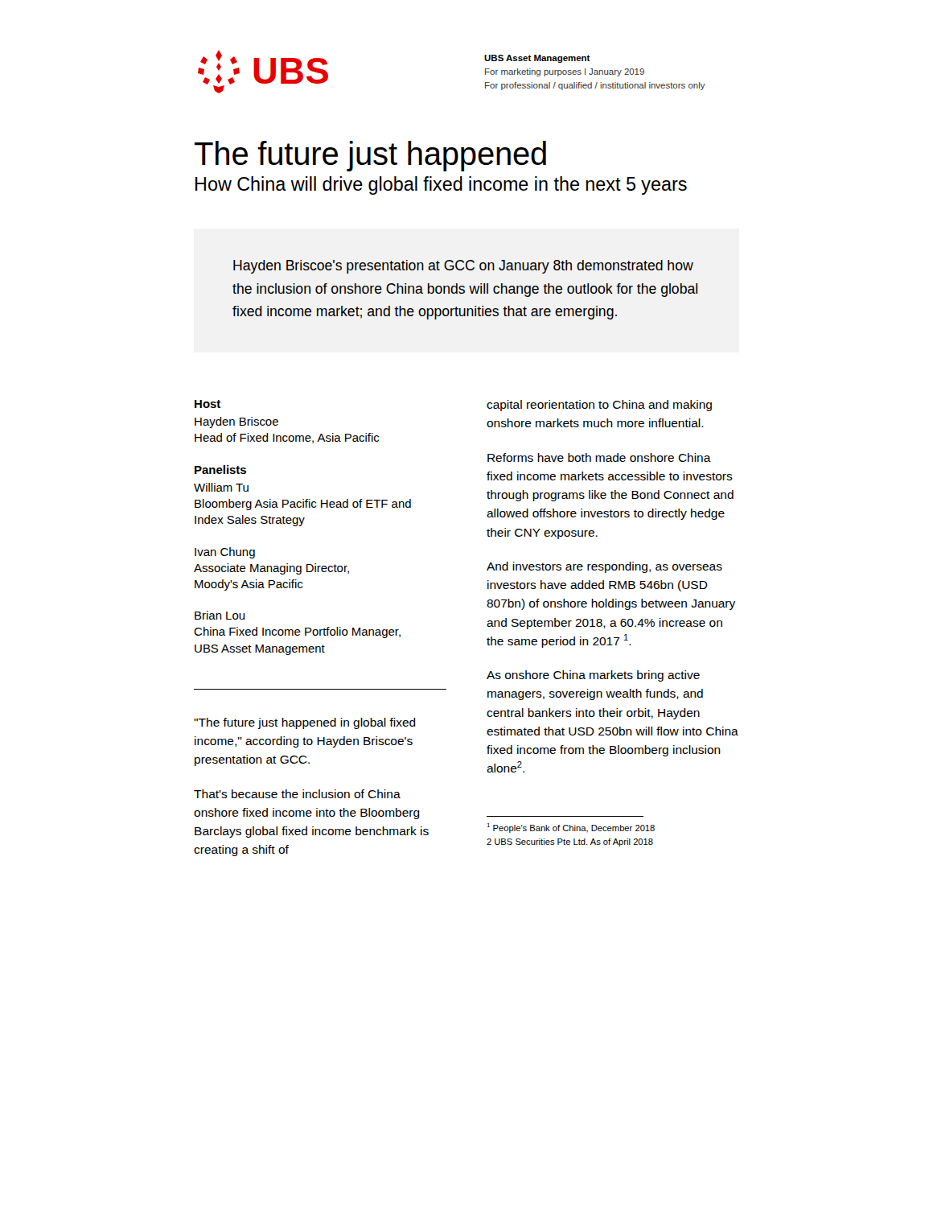UBS
UBS Asset Management
For marketing purposes l January 2019
For professional / qualified / institutional investors only
The future just happened
How China will drive global fixed income in the next 5 years
Hayden Briscoe's presentation at GCC on January 8th demonstrated how the inclusion of onshore China bonds will change the outlook for the global fixed income market; and the opportunities that are emerging.
Host
Hayden Briscoe
Head of Fixed Income, Asia Pacific
Panelists
William Tu
Bloomberg Asia Pacific Head of ETF and
Index Sales Strategy
Ivan Chung
Associate Managing Director,
Moody's Asia Pacific
Brian Lou
China Fixed Income Portfolio Manager,
UBS Asset Management
"The future just happened in global fixed income," according to Hayden Briscoe's presentation at GCC.
That's because the inclusion of China onshore fixed income into the Bloomberg Barclays global fixed income benchmark is creating a shift of
capital reorientation to China and making onshore markets much more influential.
Reforms have both made onshore China fixed income markets accessible to investors through programs like the Bond Connect and allowed offshore investors to directly hedge their CNY exposure.
And investors are responding, as overseas investors have added RMB 546bn (USD 807bn) of onshore holdings between January and September 2018, a 60.4% increase on the same period in 2017 1.
As onshore China markets bring active managers, sovereign wealth funds, and central bankers into their orbit, Hayden estimated that USD 250bn will flow into China fixed income from the Bloomberg inclusion alone2.
1 People's Bank of China, December 2018
2 UBS Securities Pte Ltd. As of April 2018